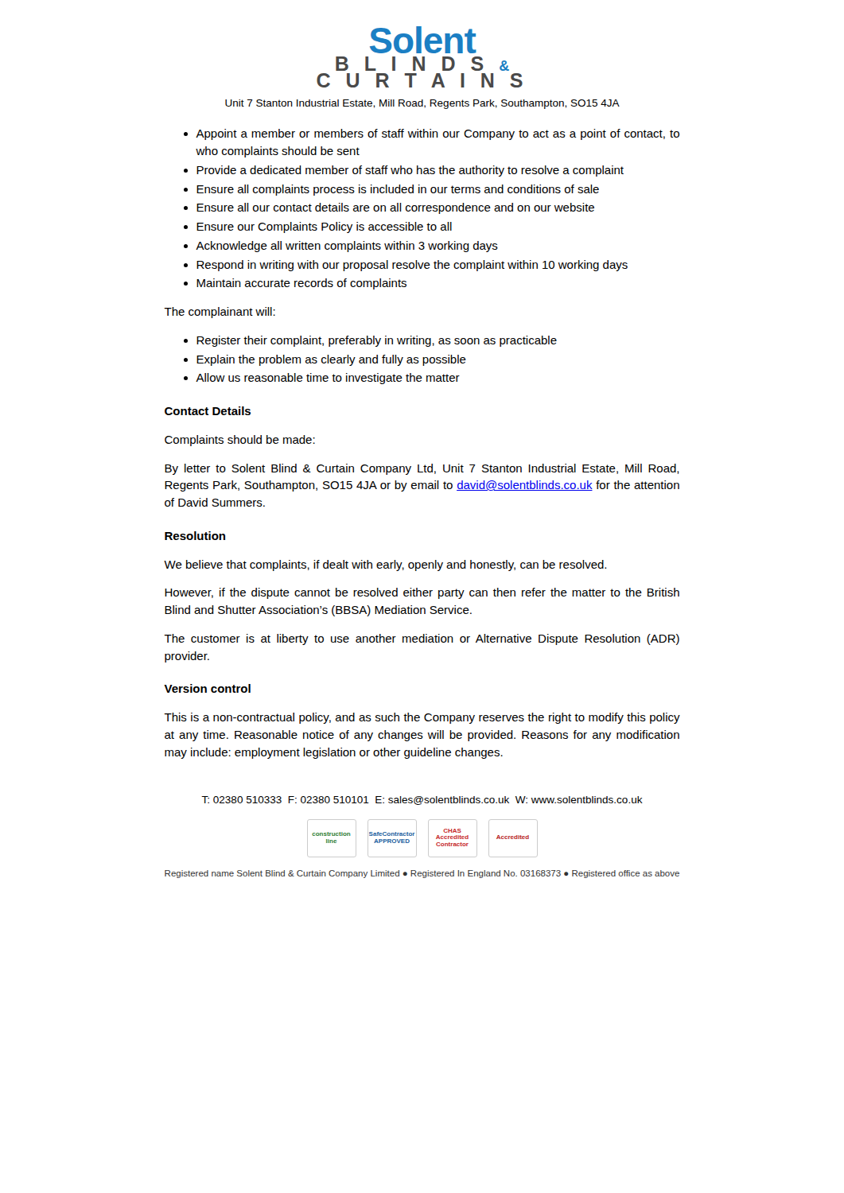Solent B L I N D S & C U R T A I N S
Unit 7 Stanton Industrial Estate, Mill Road, Regents Park, Southampton, SO15 4JA
Appoint a member or members of staff within our Company to act as a point of contact, to who complaints should be sent
Provide a dedicated member of staff who has the authority to resolve a complaint
Ensure all complaints process is included in our terms and conditions of sale
Ensure all our contact details are on all correspondence and on our website
Ensure our Complaints Policy is accessible to all
Acknowledge all written complaints within 3 working days
Respond in writing with our proposal resolve the complaint within 10 working days
Maintain accurate records of complaints
The complainant will:
Register their complaint, preferably in writing, as soon as practicable
Explain the problem as clearly and fully as possible
Allow us reasonable time to investigate the matter
Contact Details
Complaints should be made:
By letter to Solent Blind & Curtain Company Ltd, Unit 7 Stanton Industrial Estate, Mill Road, Regents Park, Southampton, SO15 4JA or by email to david@solentblinds.co.uk for the attention of David Summers.
Resolution
We believe that complaints, if dealt with early, openly and honestly, can be resolved.
However, if the dispute cannot be resolved either party can then refer the matter to the British Blind and Shutter Association’s (BBSA) Mediation Service.
The customer is at liberty to use another mediation or Alternative Dispute Resolution (ADR) provider.
Version control
This is a non-contractual policy, and as such the Company reserves the right to modify this policy at any time. Reasonable notice of any changes will be provided. Reasons for any modification may include: employment legislation or other guideline changes.
T: 02380 510333 F: 02380 510101 E: sales@solentblinds.co.uk W: www.solentblinds.co.uk
construction
line
SafeContractor
APPROVED
CHAS
Accredited
Contractor
Accredited
Registered name Solent Blind & Curtain Company Limited ● Registered In England No. 03168373 ● Registered office as above